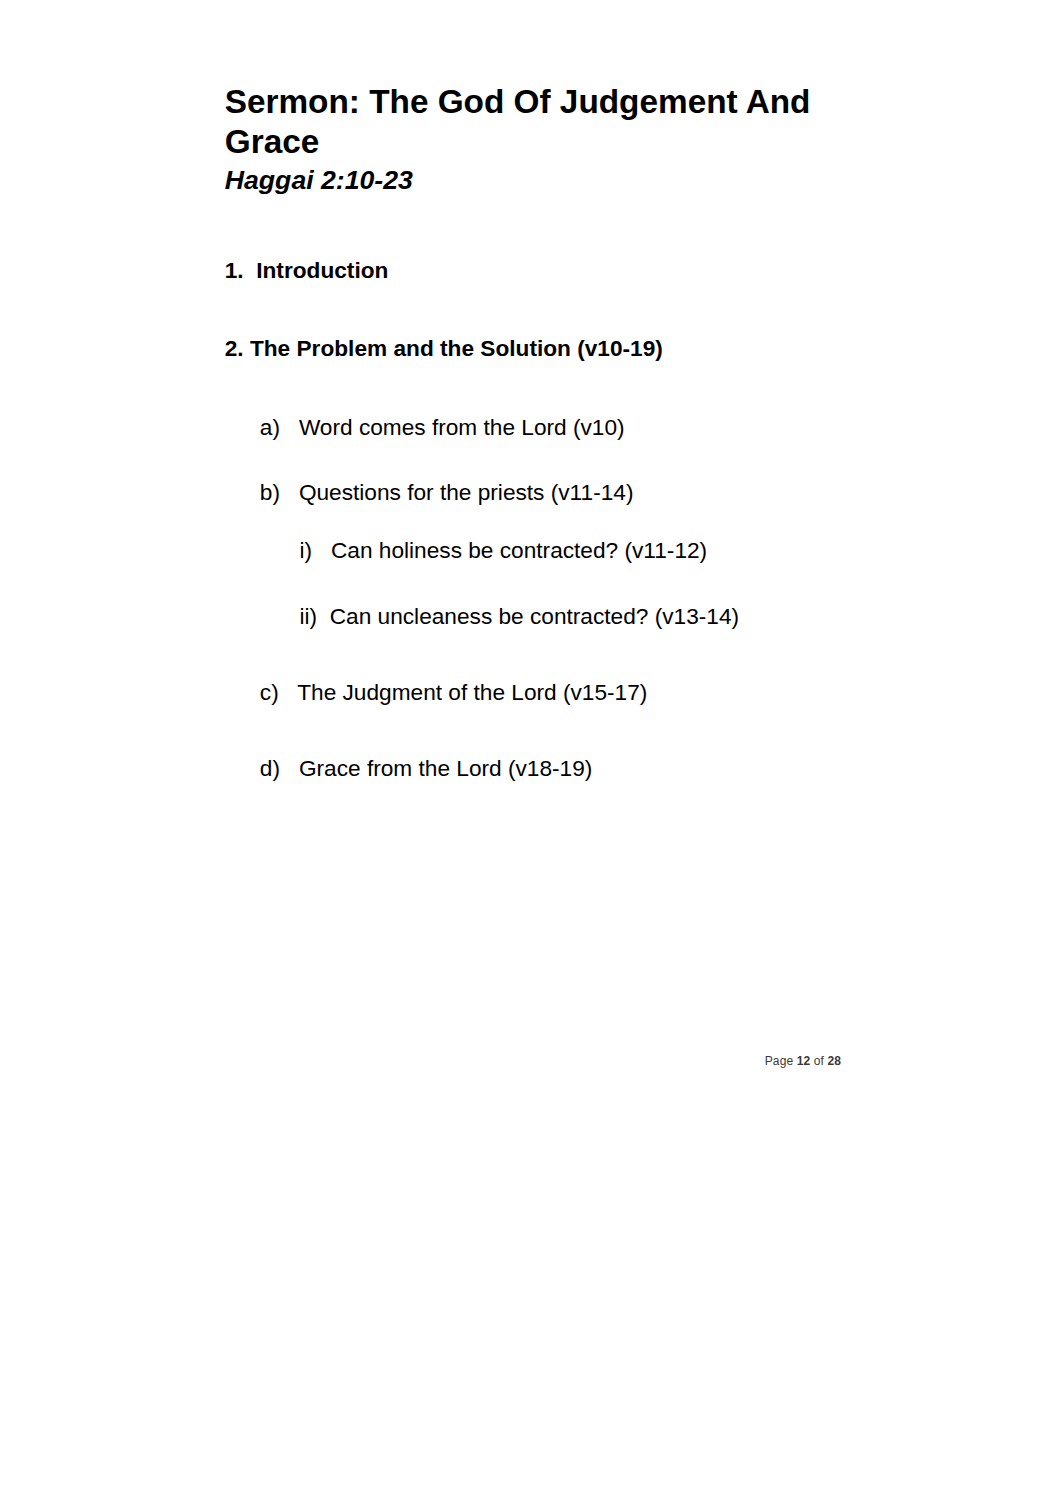Sermon: The God Of Judgement And Grace
Haggai 2:10-23
1. Introduction
2. The Problem and the Solution (v10-19)
a) Word comes from the Lord (v10)
b) Questions for the priests (v11-14)
i) Can holiness be contracted? (v11-12)
ii) Can uncleaness be contracted? (v13-14)
c) The Judgment of the Lord (v15-17)
d) Grace from the Lord (v18-19)
Page 12 of 28